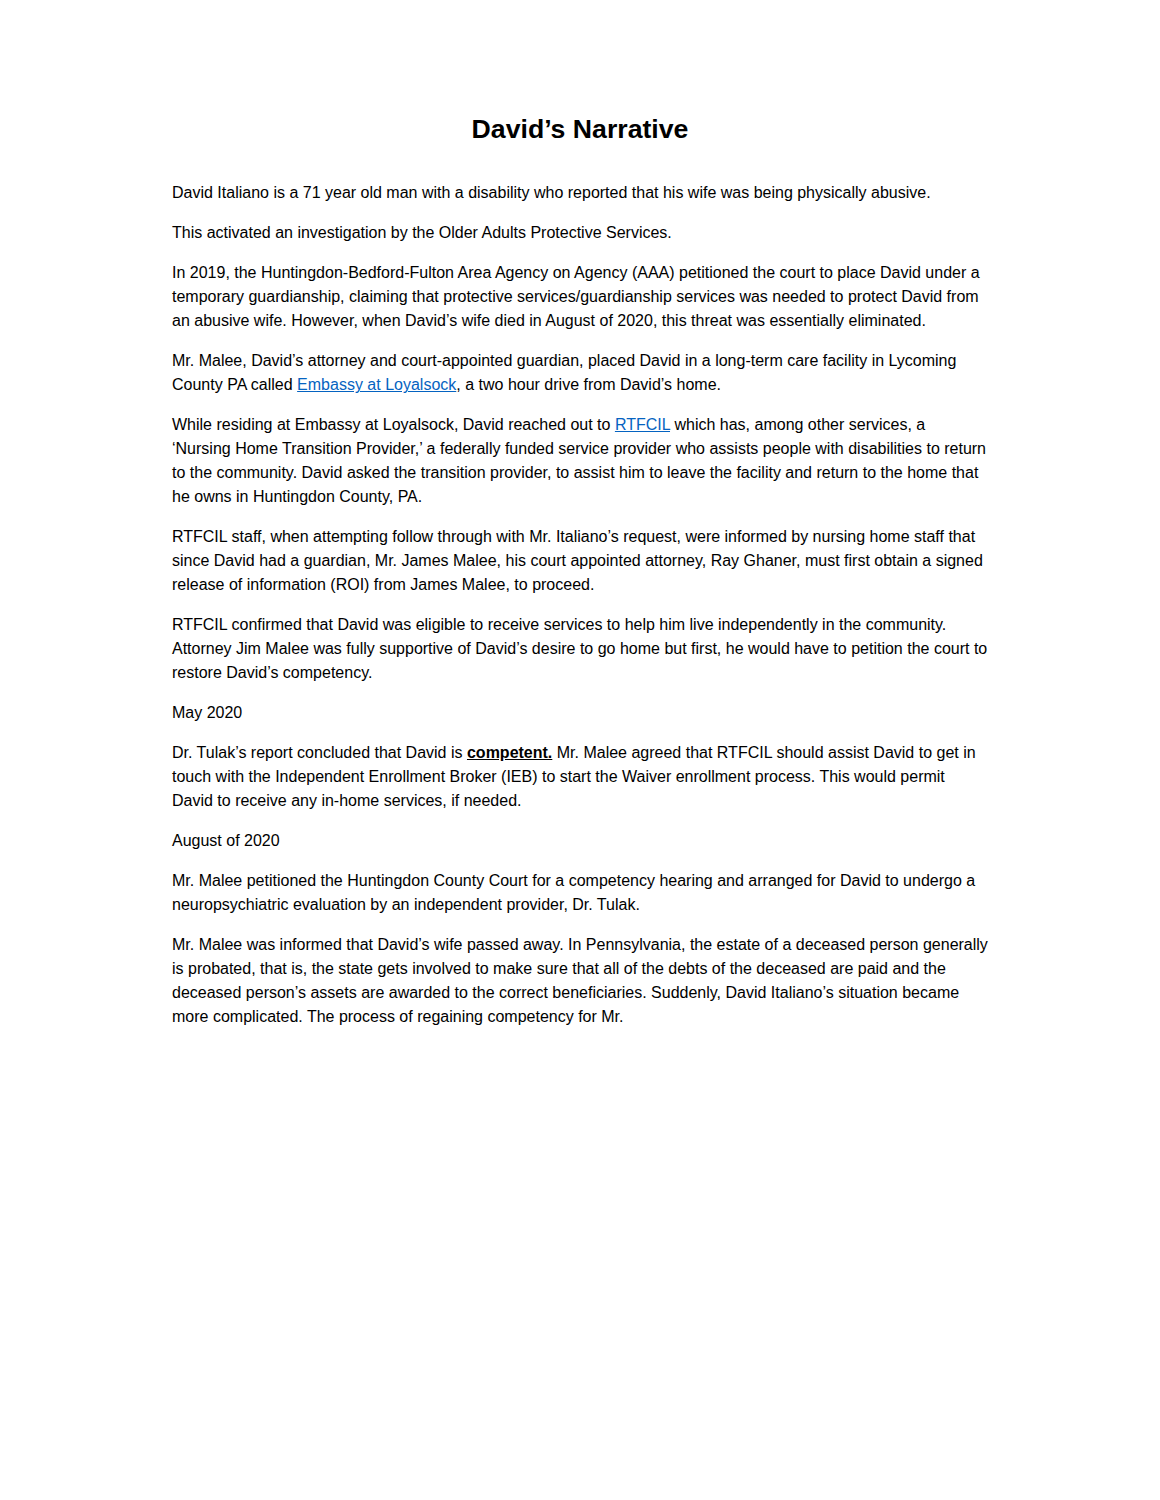David’s Narrative
David Italiano is a 71 year old man with a disability who reported that his wife was being physically abusive.
This activated an investigation by the Older Adults Protective Services.
In 2019, the Huntingdon-Bedford-Fulton Area Agency on Agency (AAA) petitioned the court to place David under a temporary guardianship, claiming that protective services/guardianship services was needed to protect David from an abusive wife. However, when David’s wife died in August of 2020, this threat was essentially eliminated.
Mr. Malee, David’s attorney and court-appointed guardian, placed David in a long-term care facility in Lycoming County PA called Embassy at Loyalsock, a two hour drive from David’s home.
While residing at Embassy at Loyalsock, David reached out to RTFCIL which has, among other services, a ‘Nursing Home Transition Provider,’ a federally funded service provider who assists people with disabilities to return to the community. David asked the transition provider, to assist him to leave the facility and return to the home that he owns in Huntingdon County, PA.
RTFCIL staff, when attempting follow through with Mr. Italiano’s request, were informed by nursing home staff that since David had a guardian, Mr. James Malee, his court appointed attorney, Ray Ghaner, must first obtain a signed release of information (ROI) from James Malee, to proceed.
RTFCIL confirmed that David was eligible to receive services to help him live independently in the community. Attorney Jim Malee was fully supportive of David’s desire to go home but first, he would have to petition the court to restore David’s competency.
May 2020
Dr. Tulak’s report concluded that David is competent. Mr. Malee agreed that RTFCIL should assist David to get in touch with the Independent Enrollment Broker (IEB) to start the Waiver enrollment process. This would permit David to receive any in-home services, if needed.
August of 2020
Mr. Malee petitioned the Huntingdon County Court for a competency hearing and arranged for David to undergo a neuropsychiatric evaluation by an independent provider, Dr. Tulak.
Mr. Malee was informed that David’s wife passed away. In Pennsylvania, the estate of a deceased person generally is probated, that is, the state gets involved to make sure that all of the debts of the deceased are paid and the deceased person’s assets are awarded to the correct beneficiaries. Suddenly, David Italiano’s situation became more complicated. The process of regaining competency for Mr.